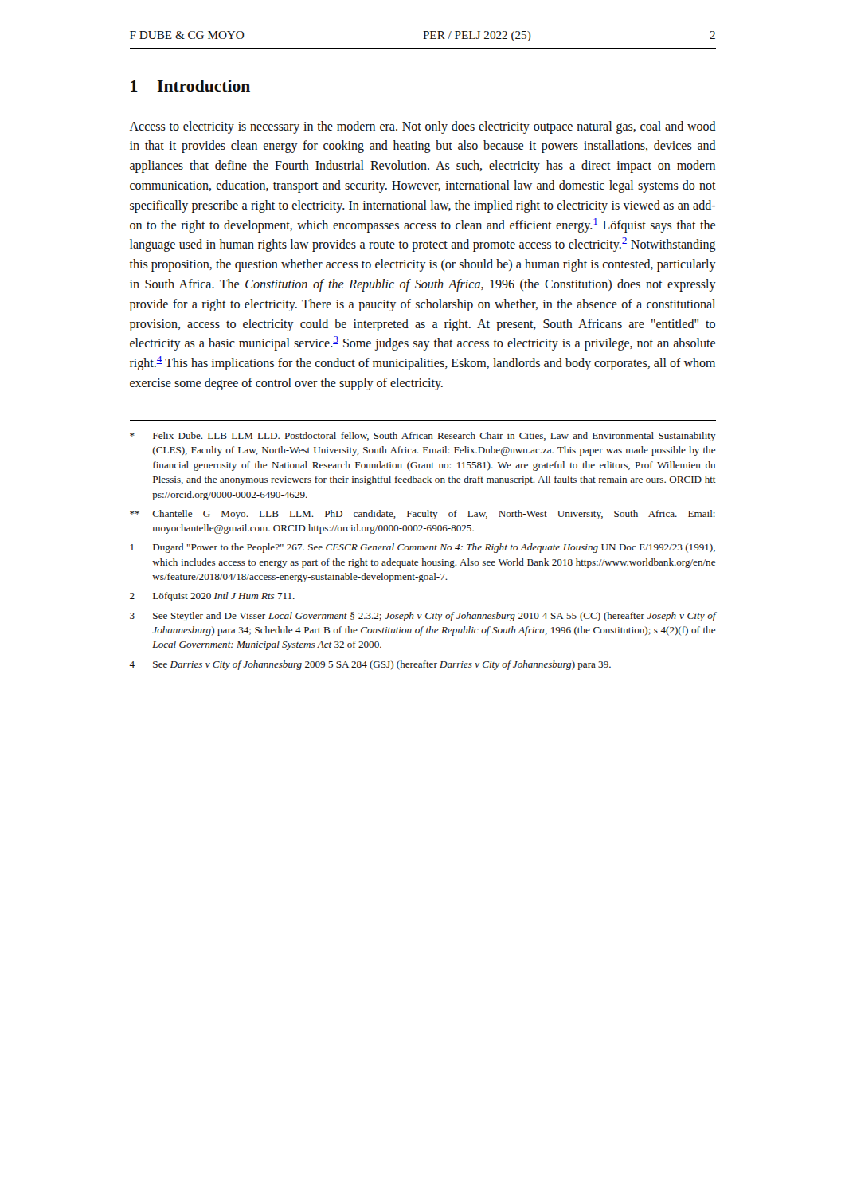F DUBE & CG MOYO PER / PELJ 2022 (25) 2
1 Introduction
Access to electricity is necessary in the modern era. Not only does electricity outpace natural gas, coal and wood in that it provides clean energy for cooking and heating but also because it powers installations, devices and appliances that define the Fourth Industrial Revolution. As such, electricity has a direct impact on modern communication, education, transport and security. However, international law and domestic legal systems do not specifically prescribe a right to electricity. In international law, the implied right to electricity is viewed as an add-on to the right to development, which encompasses access to clean and efficient energy.1 Löfquist says that the language used in human rights law provides a route to protect and promote access to electricity.2 Notwithstanding this proposition, the question whether access to electricity is (or should be) a human right is contested, particularly in South Africa. The Constitution of the Republic of South Africa, 1996 (the Constitution) does not expressly provide for a right to electricity. There is a paucity of scholarship on whether, in the absence of a constitutional provision, access to electricity could be interpreted as a right. At present, South Africans are "entitled" to electricity as a basic municipal service.3 Some judges say that access to electricity is a privilege, not an absolute right.4 This has implications for the conduct of municipalities, Eskom, landlords and body corporates, all of whom exercise some degree of control over the supply of electricity.
* Felix Dube. LLB LLM LLD. Postdoctoral fellow, South African Research Chair in Cities, Law and Environmental Sustainability (CLES), Faculty of Law, North-West University, South Africa. Email: Felix.Dube@nwu.ac.za. This paper was made possible by the financial generosity of the National Research Foundation (Grant no: 115581). We are grateful to the editors, Prof Willemien du Plessis, and the anonymous reviewers for their insightful feedback on the draft manuscript. All faults that remain are ours. ORCID https://orcid.org/0000-0002-6490-4629.
** Chantelle G Moyo. LLB LLM. PhD candidate, Faculty of Law, North-West University, South Africa. Email: moyochantelle@gmail.com. ORCID https://orcid.org/0000-0002-6906-8025.
1 Dugard "Power to the People?" 267. See CESCR General Comment No 4: The Right to Adequate Housing UN Doc E/1992/23 (1991), which includes access to energy as part of the right to adequate housing. Also see World Bank 2018 https://www.worldbank.org/en/news/feature/2018/04/18/access-energy-sustainable-development-goal-7.
2 Löfquist 2020 Intl J Hum Rts 711.
3 See Steytler and De Visser Local Government § 2.3.2; Joseph v City of Johannesburg 2010 4 SA 55 (CC) (hereafter Joseph v City of Johannesburg) para 34; Schedule 4 Part B of the Constitution of the Republic of South Africa, 1996 (the Constitution); s 4(2)(f) of the Local Government: Municipal Systems Act 32 of 2000.
4 See Darries v City of Johannesburg 2009 5 SA 284 (GSJ) (hereafter Darries v City of Johannesburg) para 39.